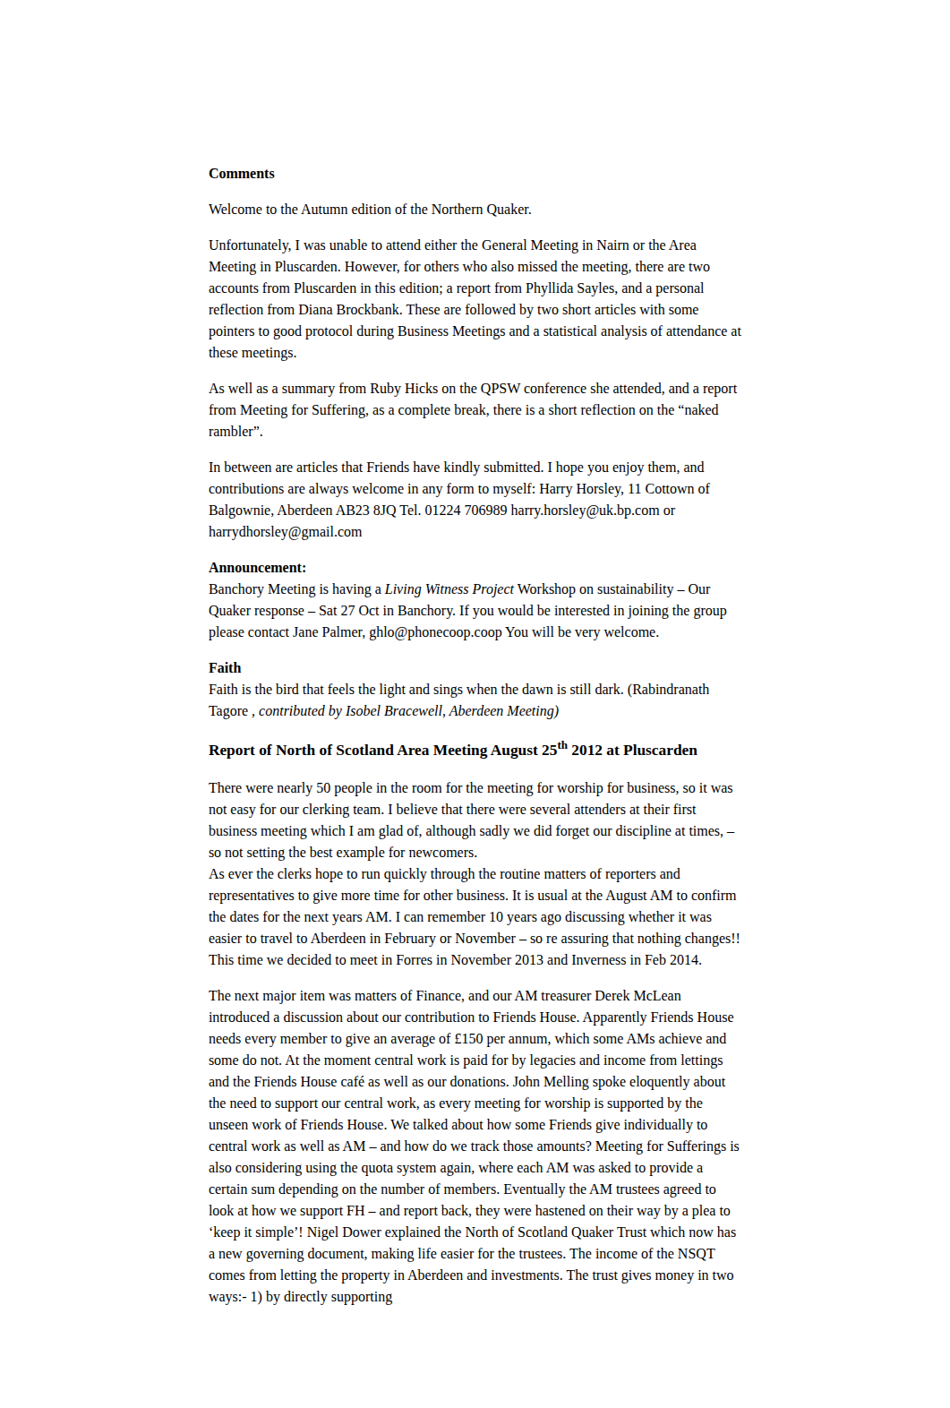Comments
Welcome to the Autumn edition of the Northern Quaker.
Unfortunately, I was unable to attend either the General Meeting in Nairn or the Area Meeting in Pluscarden. However, for others who also missed the meeting, there are two accounts from Pluscarden in this edition; a report from Phyllida Sayles, and a personal reflection from Diana Brockbank. These are followed by two short articles with some pointers to good protocol during Business Meetings and a statistical analysis of attendance at these meetings.
As well as a summary from Ruby Hicks on the QPSW conference she attended, and a report from Meeting for Suffering, as a complete break, there is a short reflection on the “naked rambler”.
In between are articles that Friends have kindly submitted. I hope you enjoy them, and contributions are always welcome in any form to myself: Harry Horsley, 11 Cottown of Balgownie, Aberdeen AB23 8JQ Tel. 01224 706989 harry.horsley@uk.bp.com or harrydhorsley@gmail.com
Announcement:
Banchory Meeting is having a Living Witness Project Workshop on sustainability – Our Quaker response – Sat 27 Oct in Banchory. If you would be interested in joining the group please contact Jane Palmer, ghlo@phonecoop.coop You will be very welcome.
Faith
Faith is the bird that feels the light and sings when the dawn is still dark. (Rabindranath Tagore , contributed by Isobel Bracewell, Aberdeen Meeting)
Report of North of Scotland Area Meeting August 25th 2012 at Pluscarden
There were nearly 50 people in the room for the meeting for worship for business, so it was not easy for our clerking team. I believe that there were several attenders at their first business meeting which I am glad of, although sadly we did forget our discipline at times, – so not setting the best example for newcomers.
As ever the clerks hope to run quickly through the routine matters of reporters and representatives to give more time for other business. It is usual at the August AM to confirm the dates for the next years AM. I can remember 10 years ago discussing whether it was easier to travel to Aberdeen in February or November – so re assuring that nothing changes!! This time we decided to meet in Forres in November 2013 and Inverness in Feb 2014.
The next major item was matters of Finance, and our AM treasurer Derek McLean introduced a discussion about our contribution to Friends House. Apparently Friends House needs every member to give an average of £150 per annum, which some AMs achieve and some do not. At the moment central work is paid for by legacies and income from lettings and the Friends House café as well as our donations. John Melling spoke eloquently about the need to support our central work, as every meeting for worship is supported by the unseen work of Friends House. We talked about how some Friends give individually to central work as well as AM – and how do we track those amounts? Meeting for Sufferings is also considering using the quota system again, where each AM was asked to provide a certain sum depending on the number of members. Eventually the AM trustees agreed to look at how we support FH – and report back, they were hastened on their way by a plea to ‘keep it simple’! Nigel Dower explained the North of Scotland Quaker Trust which now has a new governing document, making life easier for the trustees. The income of the NSQT comes from letting the property in Aberdeen and investments. The trust gives money in two ways:- 1) by directly supporting